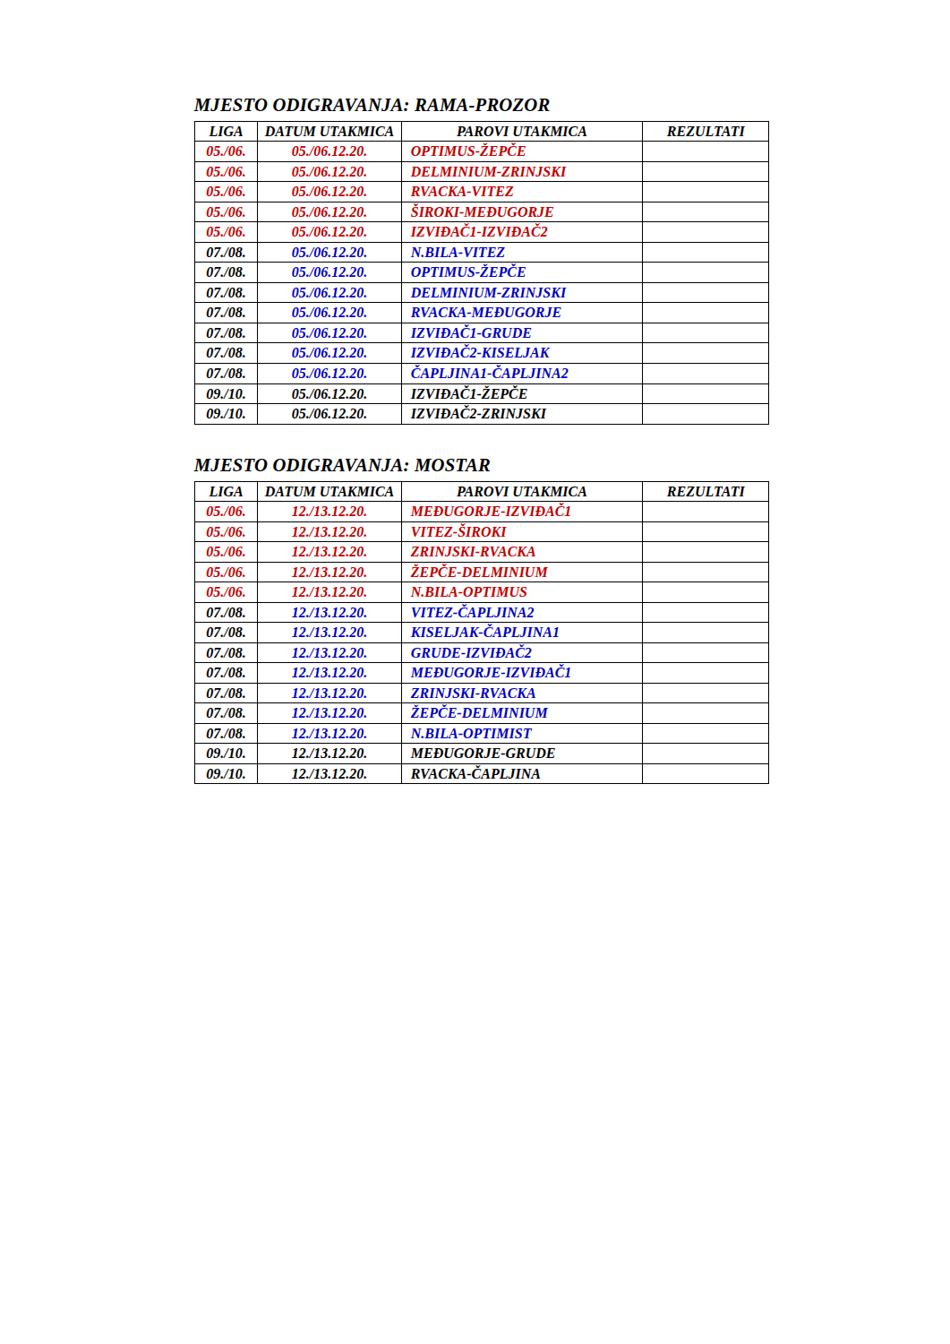MJESTO ODIGRAVANJA: RAMA-PROZOR
| LIGA | DATUM UTAKMICA | PAROVI UTAKMICA | REZULTATI |
| --- | --- | --- | --- |
| 05./06. | 05./06.12.20. | OPTIMUS-ŽEPČE | |
| 05./06. | 05./06.12.20. | DELMINIUM-ZRINJSKI | |
| 05./06. | 05./06.12.20. | RVACKA-VITEZ | |
| 05./06. | 05./06.12.20. | ŠIROKI-MEĐUGORJE | |
| 05./06. | 05./06.12.20. | IZVIĐAČ1-IZVIĐAČ2 | |
| 07./08. | 05./06.12.20. | N.BILA-VITEZ | |
| 07./08. | 05./06.12.20. | OPTIMUS-ŽEPČE | |
| 07./08. | 05./06.12.20. | DELMINIUM-ZRINJSKI | |
| 07./08. | 05./06.12.20. | RVACKA-MEĐUGORJE | |
| 07./08. | 05./06.12.20. | IZVIĐAČ1-GRUDE | |
| 07./08. | 05./06.12.20. | IZVIĐAČ2-KISELJAK | |
| 07./08. | 05./06.12.20. | ČAPLJINA1-ČAPLJINA2 | |
| 09./10. | 05./06.12.20. | IZVIĐAČ1-ŽEPČE | |
| 09./10. | 05./06.12.20. | IZVIĐAČ2-ZRINJSKI | |
MJESTO ODIGRAVANJA: MOSTAR
| LIGA | DATUM UTAKMICA | PAROVI UTAKMICA | REZULTATI |
| --- | --- | --- | --- |
| 05./06. | 12./13.12.20. | MEĐUGORJE-IZVIĐAČ1 | |
| 05./06. | 12./13.12.20. | VITEZ-ŠIROKI | |
| 05./06. | 12./13.12.20. | ZRINJSKI-RVACKA | |
| 05./06. | 12./13.12.20. | ŽEPČE-DELMINIUM | |
| 05./06. | 12./13.12.20. | N.BILA-OPTIMUS | |
| 07./08. | 12./13.12.20. | VITEZ-ČAPLJINA2 | |
| 07./08. | 12./13.12.20. | KISELJAK-ČAPLJINA1 | |
| 07./08. | 12./13.12.20. | GRUDE-IZVIĐAČ2 | |
| 07./08. | 12./13.12.20. | MEĐUGORJE-IZVIĐAČ1 | |
| 07./08. | 12./13.12.20. | ZRINJSKI-RVACKA | |
| 07./08. | 12./13.12.20. | ŽEPČE-DELMINIUM | |
| 07./08. | 12./13.12.20. | N.BILA-OPTIMIST | |
| 09./10. | 12./13.12.20. | MEĐUGORJE-GRUDE | |
| 09./10. | 12./13.12.20. | RVACKA-ČAPLJINA | |